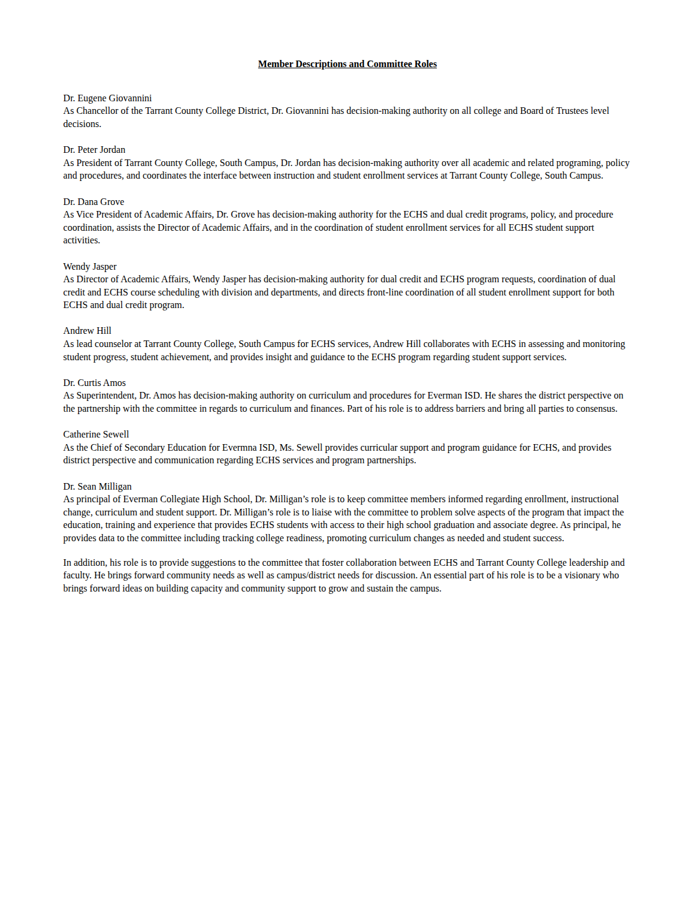Member Descriptions and Committee Roles
Dr. Eugene Giovannini
As Chancellor of the Tarrant County College District, Dr. Giovannini has decision-making authority on all college and Board of Trustees level decisions.
Dr. Peter Jordan
As President of Tarrant County College, South Campus, Dr. Jordan has decision-making authority over all academic and related programing, policy and procedures, and coordinates the interface between instruction and student enrollment services at Tarrant County College, South Campus.
Dr. Dana Grove
As Vice President of Academic Affairs, Dr. Grove has decision-making authority for the ECHS and dual credit programs, policy, and procedure coordination, assists the Director of Academic Affairs, and in the coordination of student enrollment services for all ECHS student support activities.
Wendy Jasper
As Director of Academic Affairs, Wendy Jasper has decision-making authority for dual credit and ECHS program requests, coordination of dual credit and ECHS course scheduling with division and departments, and directs front-line coordination of all student enrollment support for both ECHS and dual credit program.
Andrew Hill
As lead counselor at Tarrant County College, South Campus for ECHS services, Andrew Hill collaborates with ECHS in assessing and monitoring student progress, student achievement, and provides insight and guidance to the ECHS program regarding student support services.
Dr. Curtis Amos
As Superintendent, Dr. Amos has decision-making authority on curriculum and procedures for Everman ISD. He shares the district perspective on the partnership with the committee in regards to curriculum and finances. Part of his role is to address barriers and bring all parties to consensus.
Catherine Sewell
As the Chief of Secondary Education for Evermna ISD, Ms. Sewell provides curricular support and program guidance for ECHS, and provides district perspective and communication regarding ECHS services and program partnerships.
Dr. Sean Milligan
As principal of Everman Collegiate High School, Dr. Milligan’s role is to keep committee members informed regarding enrollment, instructional change, curriculum and student support. Dr. Milligan’s role is to liaise with the committee to problem solve aspects of the program that impact the education, training and experience that provides ECHS students with access to their high school graduation and associate degree. As principal, he provides data to the committee including tracking college readiness, promoting curriculum changes as needed and student success.
In addition, his role is to provide suggestions to the committee that foster collaboration between ECHS and Tarrant County College leadership and faculty. He brings forward community needs as well as campus/district needs for discussion. An essential part of his role is to be a visionary who brings forward ideas on building capacity and community support to grow and sustain the campus.